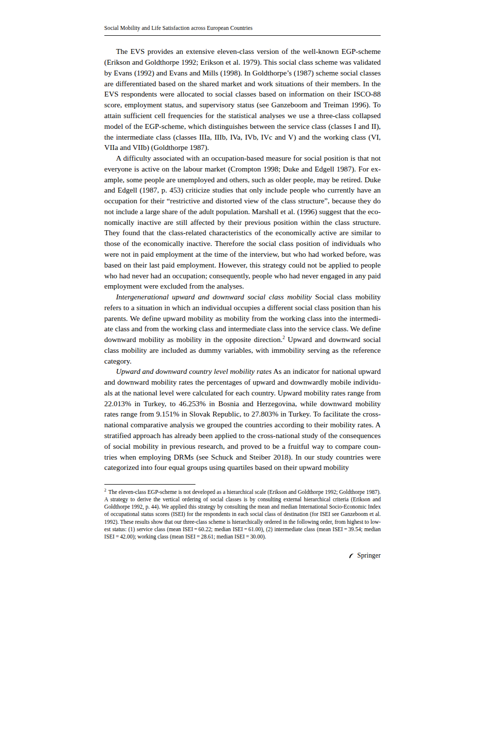Social Mobility and Life Satisfaction across European Countries
The EVS provides an extensive eleven-class version of the well-known EGP-scheme (Erikson and Goldthorpe 1992; Erikson et al. 1979). This social class scheme was validated by Evans (1992) and Evans and Mills (1998). In Goldthorpe’s (1987) scheme social classes are differentiated based on the shared market and work situations of their members. In the EVS respondents were allocated to social classes based on information on their ISCO-88 score, employment status, and supervisory status (see Ganzeboom and Treiman 1996). To attain sufficient cell frequencies for the statistical analyses we use a three-class collapsed model of the EGP-scheme, which distinguishes between the service class (classes I and II), the intermediate class (classes IIIa, IIIb, IVa, IVb, IVc and V) and the working class (VI, VIIa and VIIb) (Goldthorpe 1987).
A difficulty associated with an occupation-based measure for social position is that not everyone is active on the labour market (Crompton 1998; Duke and Edgell 1987). For example, some people are unemployed and others, such as older people, may be retired. Duke and Edgell (1987, p. 453) criticize studies that only include people who currently have an occupation for their “restrictive and distorted view of the class structure”, because they do not include a large share of the adult population. Marshall et al. (1996) suggest that the economically inactive are still affected by their previous position within the class structure. They found that the class-related characteristics of the economically active are similar to those of the economically inactive. Therefore the social class position of individuals who were not in paid employment at the time of the interview, but who had worked before, was based on their last paid employment. However, this strategy could not be applied to people who had never had an occupation; consequently, people who had never engaged in any paid employment were excluded from the analyses.
Intergenerational upward and downward social class mobility Social class mobility refers to a situation in which an individual occupies a different social class position than his parents. We define upward mobility as mobility from the working class into the intermediate class and from the working class and intermediate class into the service class. We define downward mobility as mobility in the opposite direction.2 Upward and downward social class mobility are included as dummy variables, with immobility serving as the reference category.
Upward and downward country level mobility rates As an indicator for national upward and downward mobility rates the percentages of upward and downwardly mobile individuals at the national level were calculated for each country. Upward mobility rates range from 22.013% in Turkey, to 46.253% in Bosnia and Herzegovina, while downward mobility rates range from 9.151% in Slovak Republic, to 27.803% in Turkey. To facilitate the cross-national comparative analysis we grouped the countries according to their mobility rates. A stratified approach has already been applied to the cross-national study of the consequences of social mobility in previous research, and proved to be a fruitful way to compare countries when employing DRMs (see Schuck and Steiber 2018). In our study countries were categorized into four equal groups using quartiles based on their upward mobility
2 The eleven-class EGP-scheme is not developed as a hierarchical scale (Erikson and Goldthorpe 1992; Goldthorpe 1987). A strategy to derive the vertical ordering of social classes is by consulting external hierarchical criteria (Erikson and Goldthorpe 1992, p. 44). We applied this strategy by consulting the mean and median International Socio-Economic Index of occupational status scores (ISEI) for the respondents in each social class of destination (for ISEI see Ganzeboom et al. 1992). These results show that our three-class scheme is hierarchically ordered in the following order, from highest to lowest status: (1) service class (mean ISEI = 60.22; median ISEI = 61.00), (2) intermediate class (mean ISEI = 39.54; median ISEI = 42.00); working class (mean ISEI = 28.61; median ISEI = 30.00).
Springer